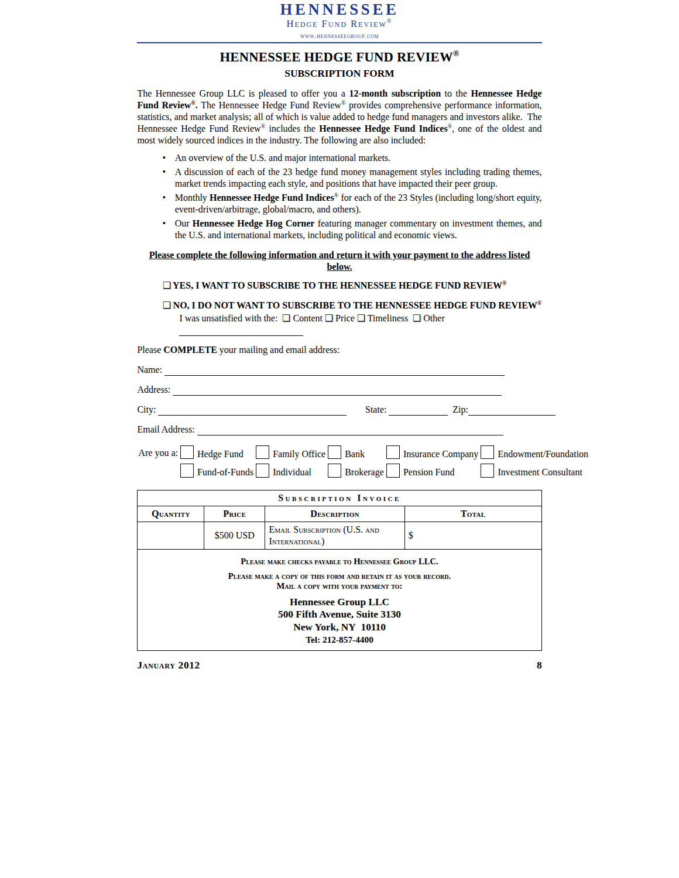HENNESSEE
Hedge Fund Review®
www.hennesseegroup.com
HENNESSEE HEDGE FUND REVIEW®
SUBSCRIPTION FORM
The Hennessee Group LLC is pleased to offer you a 12-month subscription to the Hennessee Hedge Fund Review®. The Hennessee Hedge Fund Review® provides comprehensive performance information, statistics, and market analysis; all of which is value added to hedge fund managers and investors alike. The Hennessee Hedge Fund Review® includes the Hennessee Hedge Fund Indices®, one of the oldest and most widely sourced indices in the industry. The following are also included:
An overview of the U.S. and major international markets.
A discussion of each of the 23 hedge fund money management styles including trading themes, market trends impacting each style, and positions that have impacted their peer group.
Monthly Hennessee Hedge Fund Indices® for each of the 23 Styles (including long/short equity, event-driven/arbitrage, global/macro, and others).
Our Hennessee Hedge Hog Corner featuring manager commentary on investment themes, and the U.S. and international markets, including political and economic views.
Please complete the following information and return it with your payment to the address listed below.
❑ YES, I WANT TO SUBSCRIBE TO THE HENNESSEE HEDGE FUND REVIEW®
❑ NO, I DO NOT WANT TO SUBSCRIBE TO THE HENNESSEE HEDGE FUND REVIEW®
I was unsatisfied with the: ❑ Content ❑ Price ❑ Timeliness ❑ Other
Please COMPLETE your mailing and email address:
Name:
Address:
City: State: Zip:
Email Address:
| Are you a: | Hedge Fund | Family Office | Bank | Insurance Company | Endowment/Foundation |
| | Fund-of-Funds | Individual | Brokerage | Pension Fund | Investment Consultant |
| Subscription Invoice |
| Quantity | Price | Description | Total |
| | $500 USD | Email Subscription (U.S. and International) | $ |
| Please make checks payable to Hennessee Group LLC. Please make a copy of this form and retain it as your record. Mail a copy with your payment to: Hennessee Group LLC 500 Fifth Avenue, Suite 3130 New York, NY 10110 Tel: 212-857-4400 |
January 2012
8